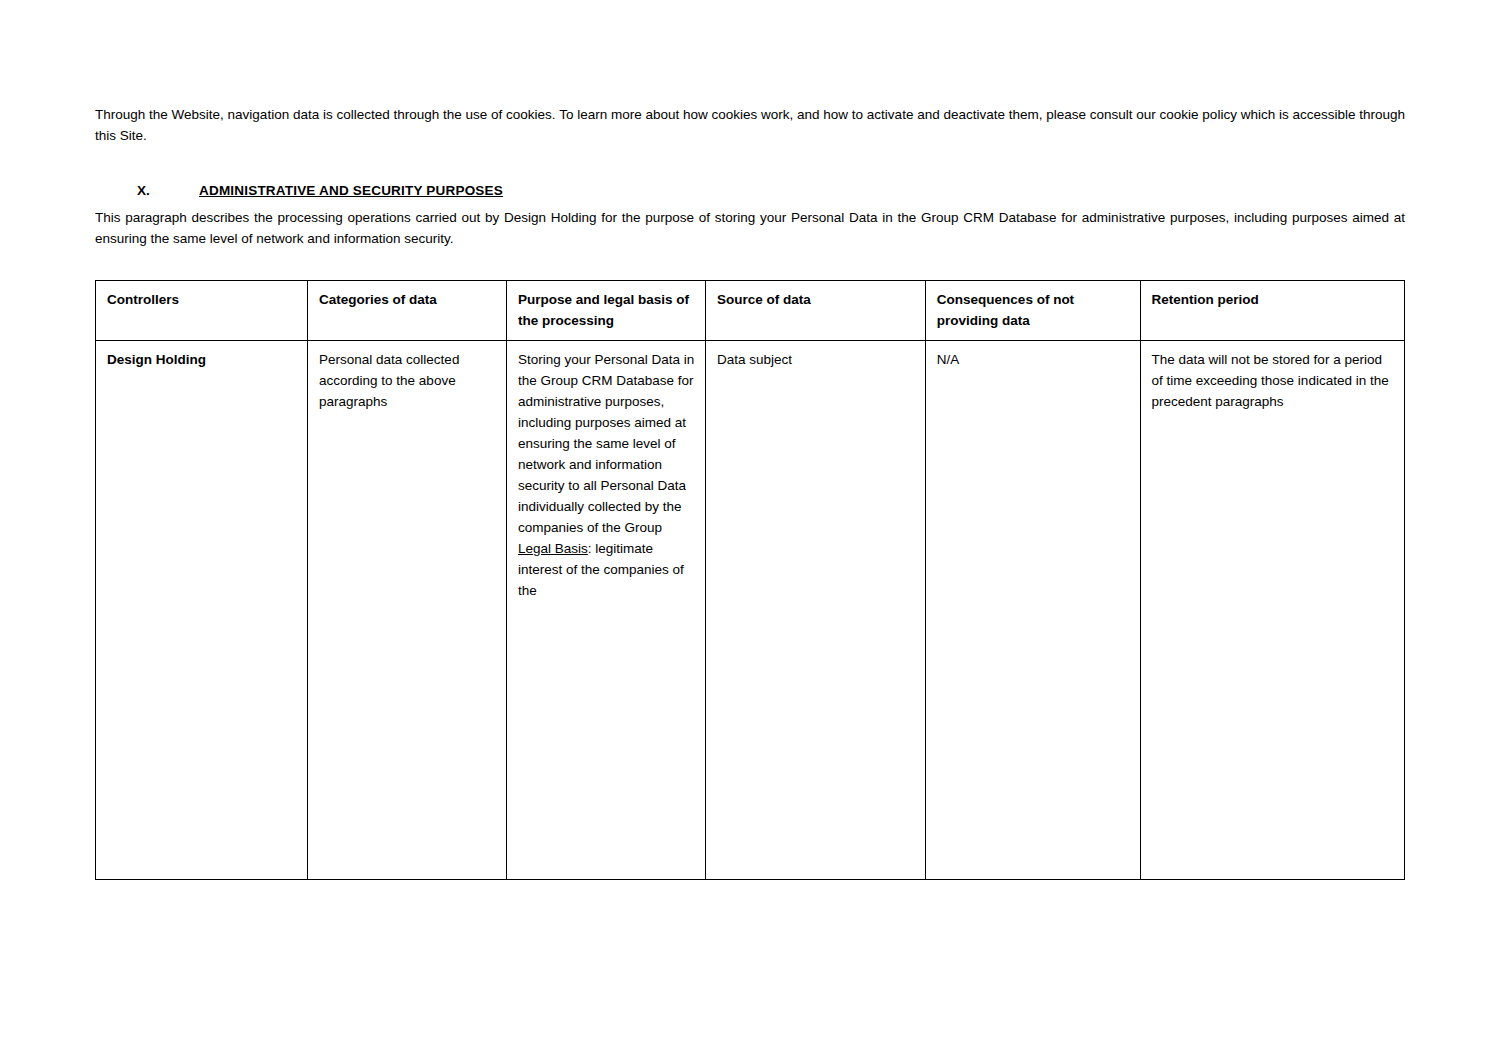Through the Website, navigation data is collected through the use of cookies. To learn more about how cookies work, and how to activate and deactivate them, please consult our cookie policy which is accessible through this Site.
X. ADMINISTRATIVE AND SECURITY PURPOSES
This paragraph describes the processing operations carried out by Design Holding for the purpose of storing your Personal Data in the Group CRM Database for administrative purposes, including purposes aimed at ensuring the same level of network and information security.
| Controllers | Categories of data | Purpose and legal basis of the processing | Source of data | Consequences of not providing data | Retention period |
| --- | --- | --- | --- | --- | --- |
| Design Holding | Personal data collected according to the above paragraphs | Storing your Personal Data in the Group CRM Database for administrative purposes, including purposes aimed at ensuring the same level of network and information security to all Personal Data individually collected by the companies of the Group Legal Basis : legitimate interest of the companies of the | Data subject | N/A | The data will not be stored for a period of time exceeding those indicated in the precedent paragraphs |